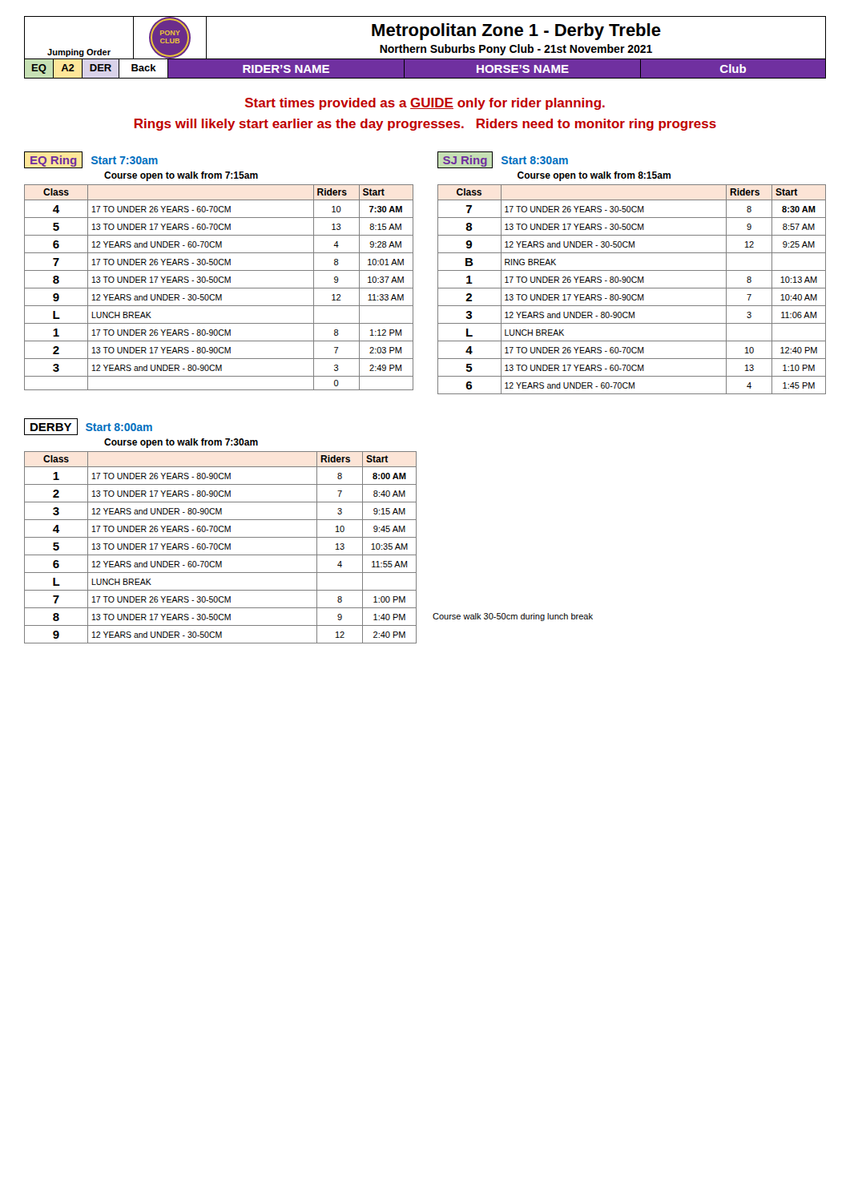Jumping Order
PONY
CLUB
Metropolitan Zone 1 - Derby Treble
Northern Suburbs Pony Club - 21st November 2021
EQ
A2
DER
Back
RIDER’S NAME
HORSE’S NAME
Club
Start times provided as a GUIDE only for rider planning.
Rings will likely start earlier as the day progresses. Riders need to monitor ring progress
EQ Ring Start 7:30am
Course open to walk from 7:15am
| Class | | Riders | Start |
| --- | --- | --- | --- |
| 4 | 17 TO UNDER 26 YEARS - 60-70CM | 10 | 7:30 AM |
| 5 | 13 TO UNDER 17 YEARS - 60-70CM | 13 | 8:15 AM |
| 6 | 12 YEARS and UNDER - 60-70CM | 4 | 9:28 AM |
| 7 | 17 TO UNDER 26 YEARS - 30-50CM | 8 | 10:01 AM |
| 8 | 13 TO UNDER 17 YEARS - 30-50CM | 9 | 10:37 AM |
| 9 | 12 YEARS and UNDER - 30-50CM | 12 | 11:33 AM |
| L | LUNCH BREAK | | |
| 1 | 17 TO UNDER 26 YEARS - 80-90CM | 8 | 1:12 PM |
| 2 | 13 TO UNDER 17 YEARS - 80-90CM | 7 | 2:03 PM |
| 3 | 12 YEARS and UNDER - 80-90CM | 3 | 2:49 PM |
| | | 0 | |
SJ Ring Start 8:30am
Course open to walk from 8:15am
| Class | | Riders | Start |
| --- | --- | --- | --- |
| 7 | 17 TO UNDER 26 YEARS - 30-50CM | 8 | 8:30 AM |
| 8 | 13 TO UNDER 17 YEARS - 30-50CM | 9 | 8:57 AM |
| 9 | 12 YEARS and UNDER - 30-50CM | 12 | 9:25 AM |
| B | RING BREAK | | |
| 1 | 17 TO UNDER 26 YEARS - 80-90CM | 8 | 10:13 AM |
| 2 | 13 TO UNDER 17 YEARS - 80-90CM | 7 | 10:40 AM |
| 3 | 12 YEARS and UNDER - 80-90CM | 3 | 11:06 AM |
| L | LUNCH BREAK | | |
| 4 | 17 TO UNDER 26 YEARS - 60-70CM | 10 | 12:40 PM |
| 5 | 13 TO UNDER 17 YEARS - 60-70CM | 13 | 1:10 PM |
| 6 | 12 YEARS and UNDER - 60-70CM | 4 | 1:45 PM |
DERBY Start 8:00am
Course open to walk from 7:30am
| Class | | Riders | Start |
| --- | --- | --- | --- |
| 1 | 17 TO UNDER 26 YEARS - 80-90CM | 8 | 8:00 AM |
| 2 | 13 TO UNDER 17 YEARS - 80-90CM | 7 | 8:40 AM |
| 3 | 12 YEARS and UNDER - 80-90CM | 3 | 9:15 AM |
| 4 | 17 TO UNDER 26 YEARS - 60-70CM | 10 | 9:45 AM |
| 5 | 13 TO UNDER 17 YEARS - 60-70CM | 13 | 10:35 AM |
| 6 | 12 YEARS and UNDER - 60-70CM | 4 | 11:55 AM |
| L | LUNCH BREAK | | |
| 7 | 17 TO UNDER 26 YEARS - 30-50CM | 8 | 1:00 PM |
| 8 | 13 TO UNDER 17 YEARS - 30-50CM | 9 | 1:40 PM |
| 9 | 12 YEARS and UNDER - 30-50CM | 12 | 2:40 PM |
Course walk 30-50cm during lunch break